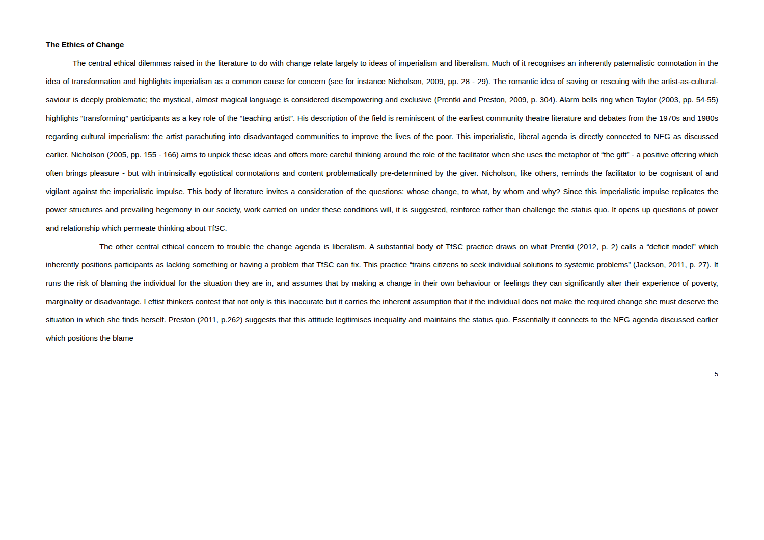The Ethics of Change
The central ethical dilemmas raised in the literature to do with change relate largely to ideas of imperialism and liberalism. Much of it recognises an inherently paternalistic connotation in the idea of transformation and highlights imperialism as a common cause for concern (see for instance Nicholson, 2009, pp. 28 - 29). The romantic idea of saving or rescuing with the artist-as-cultural-saviour is deeply problematic; the mystical, almost magical language is considered disempowering and exclusive (Prentki and Preston, 2009, p. 304). Alarm bells ring when Taylor (2003, pp. 54-55) highlights “transforming” participants as a key role of the “teaching artist”. His description of the field is reminiscent of the earliest community theatre literature and debates from the 1970s and 1980s regarding cultural imperialism: the artist parachuting into disadvantaged communities to improve the lives of the poor. This imperialistic, liberal agenda is directly connected to NEG as discussed earlier. Nicholson (2005, pp. 155 - 166) aims to unpick these ideas and offers more careful thinking around the role of the facilitator when she uses the metaphor of “the gift” - a positive offering which often brings pleasure - but with intrinsically egotistical connotations and content problematically pre-determined by the giver. Nicholson, like others, reminds the facilitator to be cognisant of and vigilant against the imperialistic impulse. This body of literature invites a consideration of the questions: whose change, to what, by whom and why? Since this imperialistic impulse replicates the power structures and prevailing hegemony in our society, work carried on under these conditions will, it is suggested, reinforce rather than challenge the status quo. It opens up questions of power and relationship which permeate thinking about TfSC.
The other central ethical concern to trouble the change agenda is liberalism. A substantial body of TfSC practice draws on what Prentki (2012, p. 2) calls a “deficit model” which inherently positions participants as lacking something or having a problem that TfSC can fix. This practice “trains citizens to seek individual solutions to systemic problems” (Jackson, 2011, p. 27). It runs the risk of blaming the individual for the situation they are in, and assumes that by making a change in their own behaviour or feelings they can significantly alter their experience of poverty, marginality or disadvantage. Leftist thinkers contest that not only is this inaccurate but it carries the inherent assumption that if the individual does not make the required change she must deserve the situation in which she finds herself. Preston (2011, p.262) suggests that this attitude legitimises inequality and maintains the status quo. Essentially it connects to the NEG agenda discussed earlier which positions the blame
5